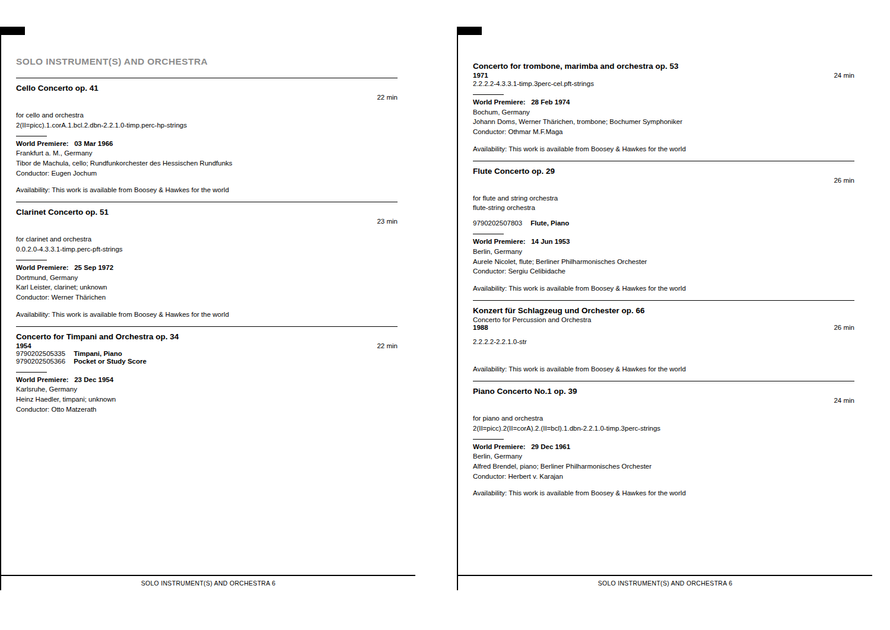Solo Instrument(s) and Orchestra
Cello Concerto op. 41
22 min
for cello and orchestra
2(II=picc).1.corA.1.bcl.2.dbn-2.2.1.0-timp.perc-hp-strings
World Premiere: 03 Mar 1966
Frankfurt a. M., Germany
Tibor de Machula, cello; Rundfunkorchester des Hessischen Rundfunks
Conductor: Eugen Jochum
Availability: This work is available from Boosey & Hawkes for the world
Clarinet Concerto op. 51
23 min
for clarinet and orchestra
0.0.2.0-4.3.3.1-timp.perc-pft-strings
World Premiere: 25 Sep 1972
Dortmund, Germany
Karl Leister, clarinet; unknown
Conductor: Werner Thärichen
Availability: This work is available from Boosey & Hawkes for the world
Concerto for Timpani and Orchestra op. 34
1954 22 min
9790202505335Timpani, Piano
9790202505366Pocket or Study Score
World Premiere: 23 Dec 1954
Karlsruhe, Germany
Heinz Haedler, timpani; unknown
Conductor: Otto Matzerath
SOLO INSTRUMENT(S) AND ORCHESTRA 6
Concerto for trombone, marimba and orchestra op. 53
1971 24 min
2.2.2.2-4.3.3.1-timp.3perc-cel.pft-strings
World Premiere: 28 Feb 1974
Bochum, Germany
Johann Doms, Werner Thärichen, trombone; Bochumer Symphoniker
Conductor: Othmar M.F.Maga
Availability: This work is available from Boosey & Hawkes for the world
Flute Concerto op. 29
26 min
for flute and string orchestra
flute-string orchestra
9790202507803Flute, Piano
World Premiere: 14 Jun 1953
Berlin, Germany
Aurele Nicolet, flute; Berliner Philharmonisches Orchester
Conductor: Sergiu Celibidache
Availability: This work is available from Boosey & Hawkes for the world
Konzert für Schlagzeug und Orchester op. 66
Concerto for Percussion and Orchestra
1988 26 min
2.2.2.2-2.2.1.0-str
Availability: This work is available from Boosey & Hawkes for the world
Piano Concerto No.1 op. 39
24 min
for piano and orchestra
2(II=picc).2(II=corA).2.(II=bcl).1.dbn-2.2.1.0-timp.3perc-strings
World Premiere: 29 Dec 1961
Berlin, Germany
Alfred Brendel, piano; Berliner Philharmonisches Orchester
Conductor: Herbert v. Karajan
Availability: This work is available from Boosey & Hawkes for the world
SOLO INSTRUMENT(S) AND ORCHESTRA 6